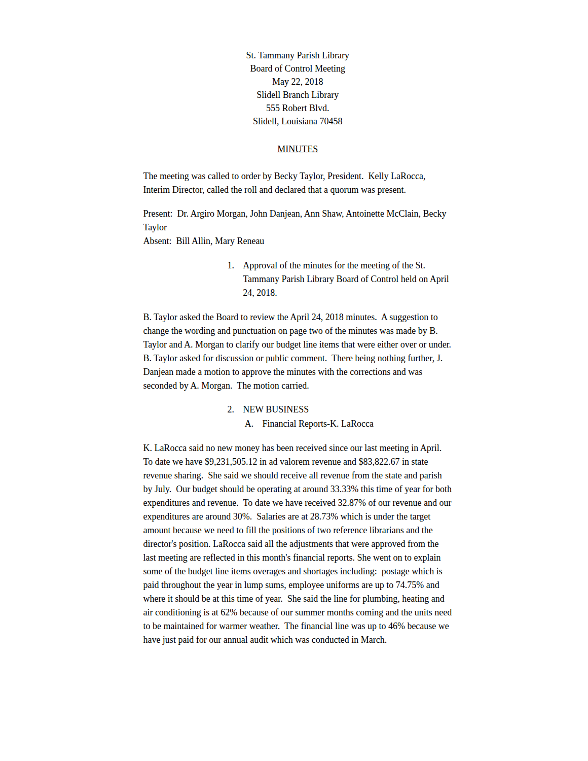St. Tammany Parish Library
Board of Control Meeting
May 22, 2018
Slidell Branch Library
555 Robert Blvd.
Slidell, Louisiana 70458
MINUTES
The meeting was called to order by Becky Taylor, President. Kelly LaRocca, Interim Director, called the roll and declared that a quorum was present.
Present: Dr. Argiro Morgan, John Danjean, Ann Shaw, Antoinette McClain, Becky Taylor
Absent: Bill Allin, Mary Reneau
1.
Approval of the minutes for the meeting of the St. Tammany Parish Library Board of Control held on April 24, 2018.
B. Taylor asked the Board to review the April 24, 2018 minutes. A suggestion to change the wording and punctuation on page two of the minutes was made by B. Taylor and A. Morgan to clarify our budget line items that were either over or under. B. Taylor asked for discussion or public comment. There being nothing further, J. Danjean made a motion to approve the minutes with the corrections and was seconded by A. Morgan. The motion carried.
2.
NEW BUSINESS
A.
Financial Reports-K. LaRocca
K. LaRocca said no new money has been received since our last meeting in April. To date we have $9,231,505.12 in ad valorem revenue and $83,822.67 in state revenue sharing. She said we should receive all revenue from the state and parish by July. Our budget should be operating at around 33.33% this time of year for both expenditures and revenue. To date we have received 32.87% of our revenue and our expenditures are around 30%. Salaries are at 28.73% which is under the target amount because we need to fill the positions of two reference librarians and the director's position. LaRocca said all the adjustments that were approved from the last meeting are reflected in this month's financial reports. She went on to explain some of the budget line items overages and shortages including: postage which is paid throughout the year in lump sums, employee uniforms are up to 74.75% and where it should be at this time of year. She said the line for plumbing, heating and air conditioning is at 62% because of our summer months coming and the units need to be maintained for warmer weather. The financial line was up to 46% because we have just paid for our annual audit which was conducted in March.